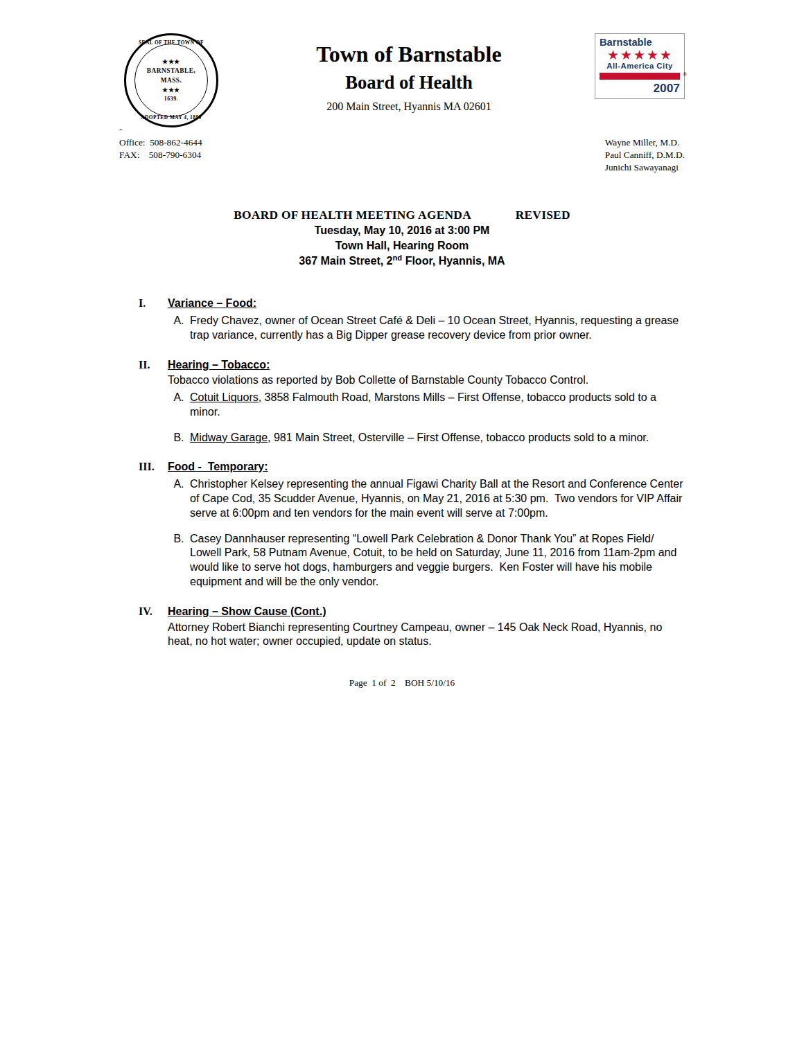SEAL OF THE TOWN OF
★★★
BARNSTABLE,
MASS.
★★★
1639.
ADOPTED MAY 4, 1899
Town of Barnstable
Board of Health
200 Main Street, Hyannis MA 02601
Barnstable
★★★★★
All-America City
2007
-
Office: 508-862-4644
FAX: 508-790-6304
Wayne Miller, M.D.
Paul Canniff, D.M.D.
Junichi Sawayanagi
BOARD OF HEALTH MEETING AGENDA REVISED
Tuesday, May 10, 2016 at 3:00 PM
Town Hall, Hearing Room
367 Main Street, 2nd Floor, Hyannis, MA
I.
Variance – Food:
Fredy Chavez, owner of Ocean Street Café & Deli – 10 Ocean Street, Hyannis, requesting a grease trap variance, currently has a Big Dipper grease recovery device from prior owner.
II.
Hearing – Tobacco:
Tobacco violations as reported by Bob Collette of Barnstable County Tobacco Control.
Cotuit Liquors, 3858 Falmouth Road, Marstons Mills – First Offense, tobacco products sold to a minor.
Midway Garage, 981 Main Street, Osterville – First Offense, tobacco products sold to a minor.
III.
Food - Temporary:
Christopher Kelsey representing the annual Figawi Charity Ball at the Resort and Conference Center of Cape Cod, 35 Scudder Avenue, Hyannis, on May 21, 2016 at 5:30 pm. Two vendors for VIP Affair serve at 6:00pm and ten vendors for the main event will serve at 7:00pm.
Casey Dannhauser representing “Lowell Park Celebration & Donor Thank You” at Ropes Field/ Lowell Park, 58 Putnam Avenue, Cotuit, to be held on Saturday, June 11, 2016 from 11am-2pm and would like to serve hot dogs, hamburgers and veggie burgers. Ken Foster will have his mobile equipment and will be the only vendor.
IV.
Hearing – Show Cause (Cont.)
Attorney Robert Bianchi representing Courtney Campeau, owner – 145 Oak Neck Road, Hyannis, no heat, no hot water; owner occupied, update on status.
Page 1 of 2 BOH 5/10/16